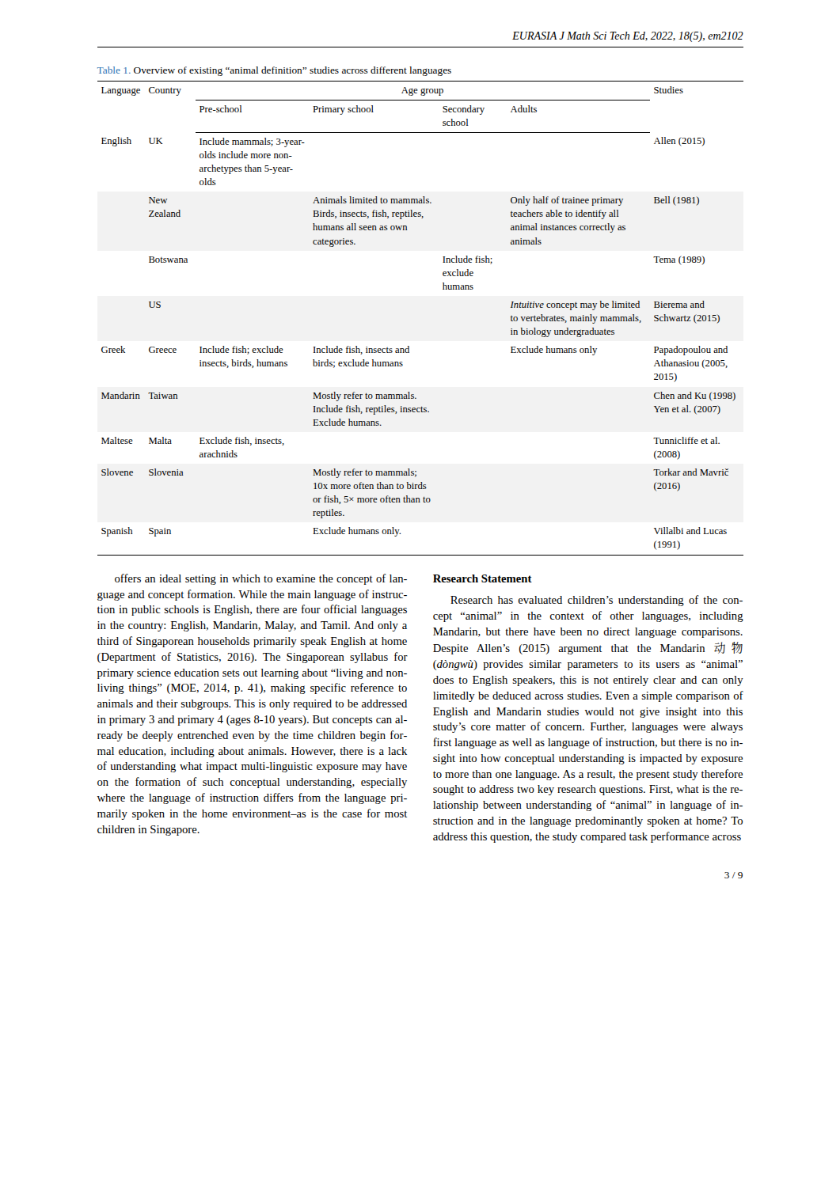EURASIA J Math Sci Tech Ed, 2022, 18(5), em2102
Table 1. Overview of existing “animal definition” studies across different languages
| Language | Country | Age group | Studies |
| --- | --- | --- | --- |
| Pre-school | Primary school | Secondary school | Adults |
| English | UK | Include mammals; 3-year-olds include more non-archetypes than 5-year-olds | | | | Allen (2015) |
| | New Zealand | | Animals limited to mammals. Birds, insects, fish, reptiles, humans all seen as own categories. | | Only half of trainee primary teachers able to identify all animal instances correctly as animals | Bell (1981) |
| | Botswana | | | Include fish; exclude humans | | Tema (1989) |
| | US | | | | Intuitive concept may be limited to vertebrates, mainly mammals, in biology undergraduates | Bierema and Schwartz (2015) |
| Greek | Greece | Include fish; exclude insects, birds, humans | Include fish, insects and birds; exclude humans | | Exclude humans only | Papadopoulou and Athanasiou (2005, 2015) |
| Mandarin | Taiwan | | Mostly refer to mammals. Include fish, reptiles, insects. Exclude humans. | | | Chen and Ku (1998) Yen et al. (2007) |
| Maltese | Malta | Exclude fish, insects, arachnids | | | | Tunnicliffe et al. (2008) |
| Slovene | Slovenia | | Mostly refer to mammals; 10x more often than to birds or fish, 5× more often than to reptiles. | | | Torkar and Mavrič (2016) |
| Spanish | Spain | | Exclude humans only. | | | Villalbi and Lucas (1991) |
offers an ideal setting in which to examine the concept of language and concept formation. While the main language of instruction in public schools is English, there are four official languages in the country: English, Mandarin, Malay, and Tamil. And only a third of Singaporean households primarily speak English at home (Department of Statistics, 2016). The Singaporean syllabus for primary science education sets out learning about “living and non-living things” (MOE, 2014, p. 41), making specific reference to animals and their subgroups. This is only required to be addressed in primary 3 and primary 4 (ages 8-10 years). But concepts can already be deeply entrenched even by the time children begin formal education, including about animals. However, there is a lack of understanding what impact multi-linguistic exposure may have on the formation of such conceptual understanding, especially where the language of instruction differs from the language primarily spoken in the home environment–as is the case for most children in Singapore.
Research Statement
Research has evaluated children’s understanding of the concept “animal” in the context of other languages, including Mandarin, but there have been no direct language comparisons. Despite Allen’s (2015) argument that the Mandarin 动物 (dòngwù) provides similar parameters to its users as “animal” does to English speakers, this is not entirely clear and can only limitedly be deduced across studies. Even a simple comparison of English and Mandarin studies would not give insight into this study’s core matter of concern. Further, languages were always first language as well as language of instruction, but there is no insight into how conceptual understanding is impacted by exposure to more than one language. As a result, the present study therefore sought to address two key research questions. First, what is the relationship between understanding of “animal” in language of instruction and in the language predominantly spoken at home? To address this question, the study compared task performance across
3 / 9